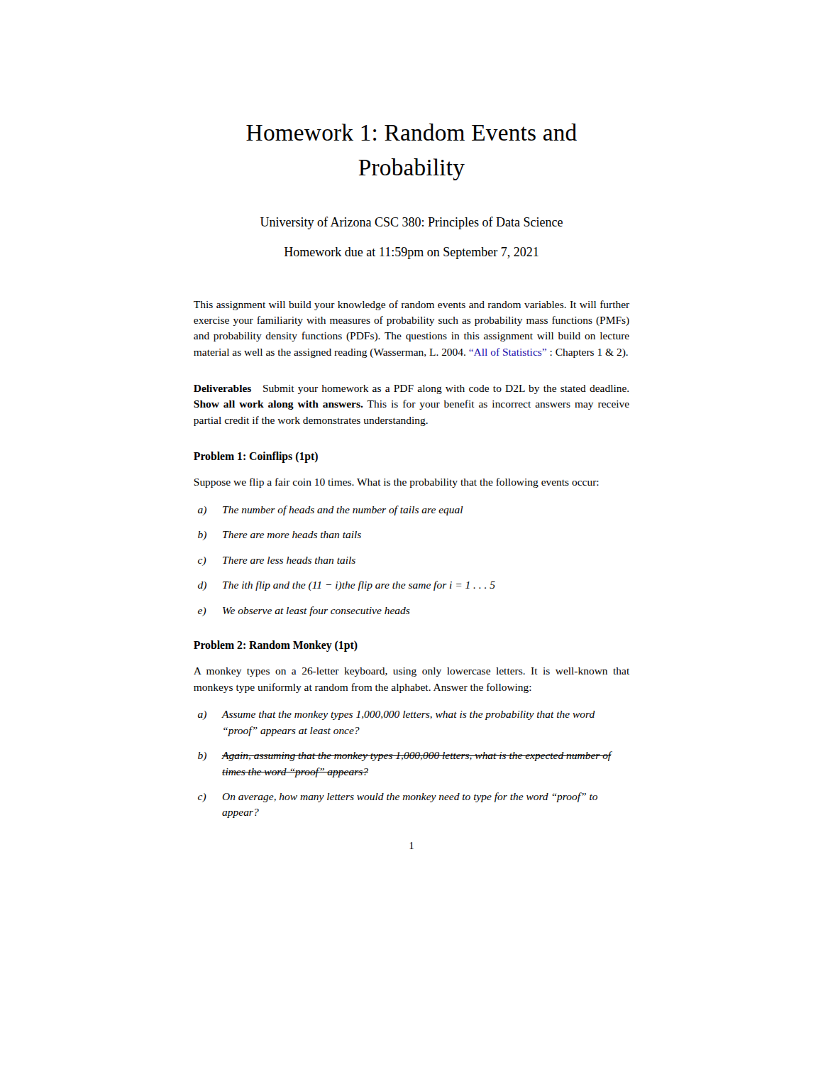Homework 1: Random Events and Probability
University of Arizona CSC 380: Principles of Data Science
Homework due at 11:59pm on September 7, 2021
This assignment will build your knowledge of random events and random variables. It will further exercise your familiarity with measures of probability such as probability mass functions (PMFs) and probability density functions (PDFs). The questions in this assignment will build on lecture material as well as the assigned reading (Wasserman, L. 2004. “All of Statistics” : Chapters 1 & 2).
Deliverables Submit your homework as a PDF along with code to D2L by the stated deadline. Show all work along with answers. This is for your benefit as incorrect answers may receive partial credit if the work demonstrates understanding.
Problem 1: Coinflips (1pt)
Suppose we flip a fair coin 10 times. What is the probability that the following events occur:
The number of heads and the number of tails are equal
There are more heads than tails
There are less heads than tails
The ith flip and the (11 − i)the flip are the same for i = 1 . . . 5
We observe at least four consecutive heads
Problem 2: Random Monkey (1pt)
A monkey types on a 26-letter keyboard, using only lowercase letters. It is well-known that monkeys type uniformly at random from the alphabet. Answer the following:
Assume that the monkey types 1,000,000 letters, what is the probability that the word “proof” appears at least once?
Again, assuming that the monkey types 1,000,000 letters, what is the expected number of times the word “proof” appears?
On average, how many letters would the monkey need to type for the word “proof” to appear?
1